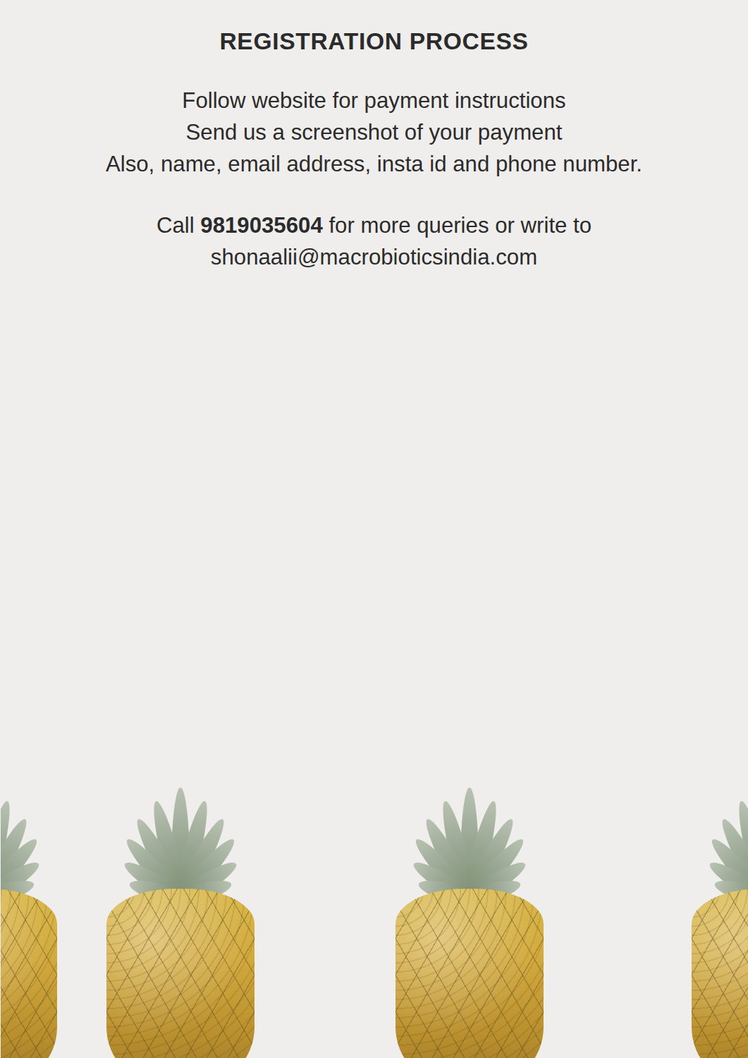REGISTRATION PROCESS
Follow website for payment instructions
Send us a screenshot of your payment
Also, name, email address, insta id and phone number.
Call 9819035604 for more queries or write to shonaalii@macrobioticsindia.com